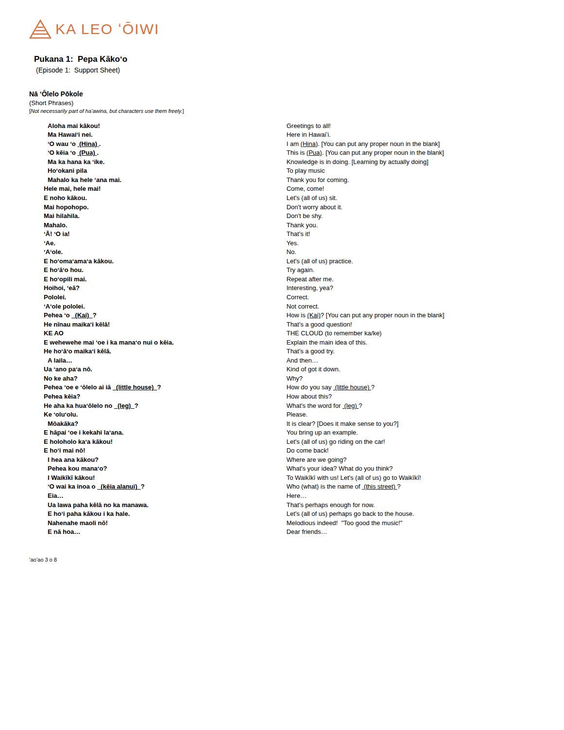KA LEO ʻŌIWI
Pukana 1: Pepa Kākoʻo
(Episode 1: Support Sheet)
Nā ʻŌlelo Pōkole
(Short Phrases)
[Not necessarily part of haʻawina, but characters use them freely.]
| Aloha mai kākou! | Greetings to all! |
| Ma Hawaiʻi nei. | Here in Hawaiʻi. |
| ʻO wau ʻo (Hina) . | I am (Hina) . [You can put any proper noun in the blank] |
| ʻO kēia ʻo (Pua) . | This is (Pua) . [You can put any proper noun in the blank] |
| Ma ka hana ka ʻike. | Knowledge is in doing. [Learning by actually doing] |
| Hoʻokani pila | To play music |
| Mahalo ka hele ʻana mai. | Thank you for coming. |
| Hele mai, hele mai! | Come, come! |
| E noho kākou. | Let's (all of us) sit. |
| Mai hopohopo. | Don't worry about it. |
| Mai hilahila. | Don't be shy. |
| Mahalo. | Thank you. |
| ʻĀ! ʻO ia! | That's it! |
| ʻAe. | Yes. |
| ʻAʻole. | No. |
| E hoʻomaʻamaʻa kākou. | Let's (all of us) practice. |
| E hoʻāʻo hou. | Try again. |
| E hoʻopili mai. | Repeat after me. |
| Hoihoi, ʻeā? | Interesting, yea? |
| Pololei. | Correct. |
| ʻAʻole pololei. | Not correct. |
| Pehea ʻo (Kai) ? | How is (Kai) ? [You can put any proper noun in the blank] |
| He nīnau maikaʻi kēlā! | That's a good question! |
| KE AO | THE CLOUD (to remember ka/ke) |
| E wehewehe mai ʻoe i ka manaʻo nui o kēia. | Explain the main idea of this. |
| He hoʻāʻo maikaʻi kēlā. | That's a good try. |
| A laila… | And then… |
| Ua ʻano paʻa nō. | Kind of got it down. |
| No ke aha? | Why? |
| Pehea ʻoe e ʻōlelo ai iā (little house) ? | How do you say (little house) ? |
| Pehea kēia? | How about this? |
| He aha ka huaʻōlelo no (leg) ? | What's the word for (leg) ? |
| Ke ʻoluʻolu. | Please. |
| Mōakāka? | It is clear? [Does it make sense to you?] |
| E hāpai ʻoe i kekahi laʻana. | You bring up an example. |
| E holoholo kaʻa kākou! | Let's (all of us) go riding on the car! |
| E hoʻi mai nō! | Do come back! |
| I hea ana kākou? | Where are we going? |
| Pehea kou manaʻo? | What's your idea? What do you think? |
| I Waikīkī kākou! | To Waikīkī with us! Let's (all of us) go to Waikīkī! |
| ʻO wai ka inoa o (kēia alanui) ? | Who (what) is the name of (this street) ? |
| Eia… | Here… |
| Ua lawa paha kēlā no ka manawa. | That's perhaps enough for now. |
| E hoʻi paha kākou i ka hale. | Let's (all of us) perhaps go back to the house. |
| Nahenahe maoli nō! | Melodious indeed! "Too good the music!" |
| E nā hoa… | Dear friends… |
ʻaoʻao 3 o 8